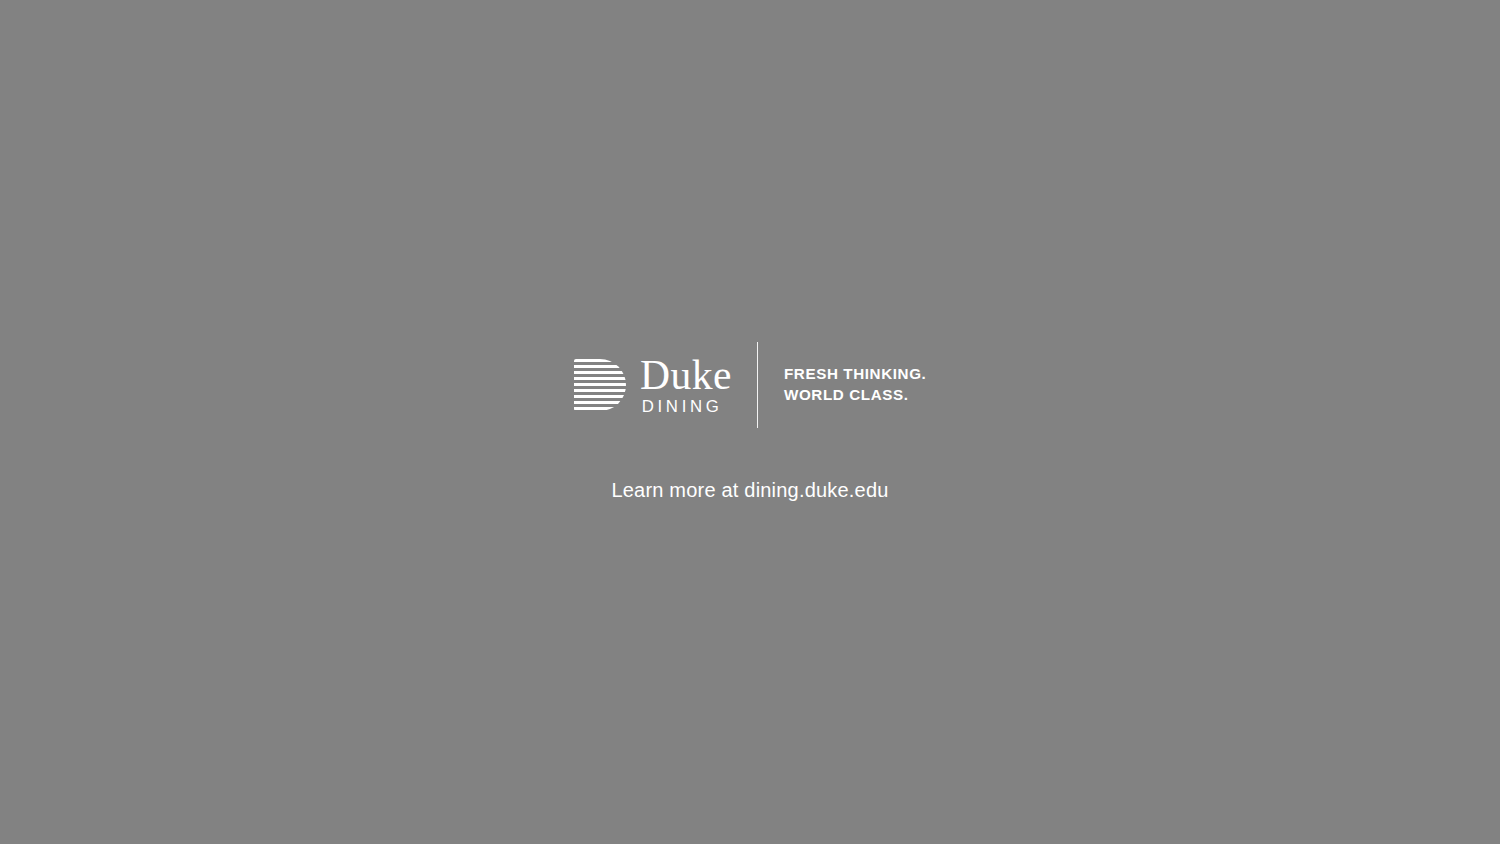Duke DINING
Fresh thinking.
World class.
Learn more at dining.duke.edu